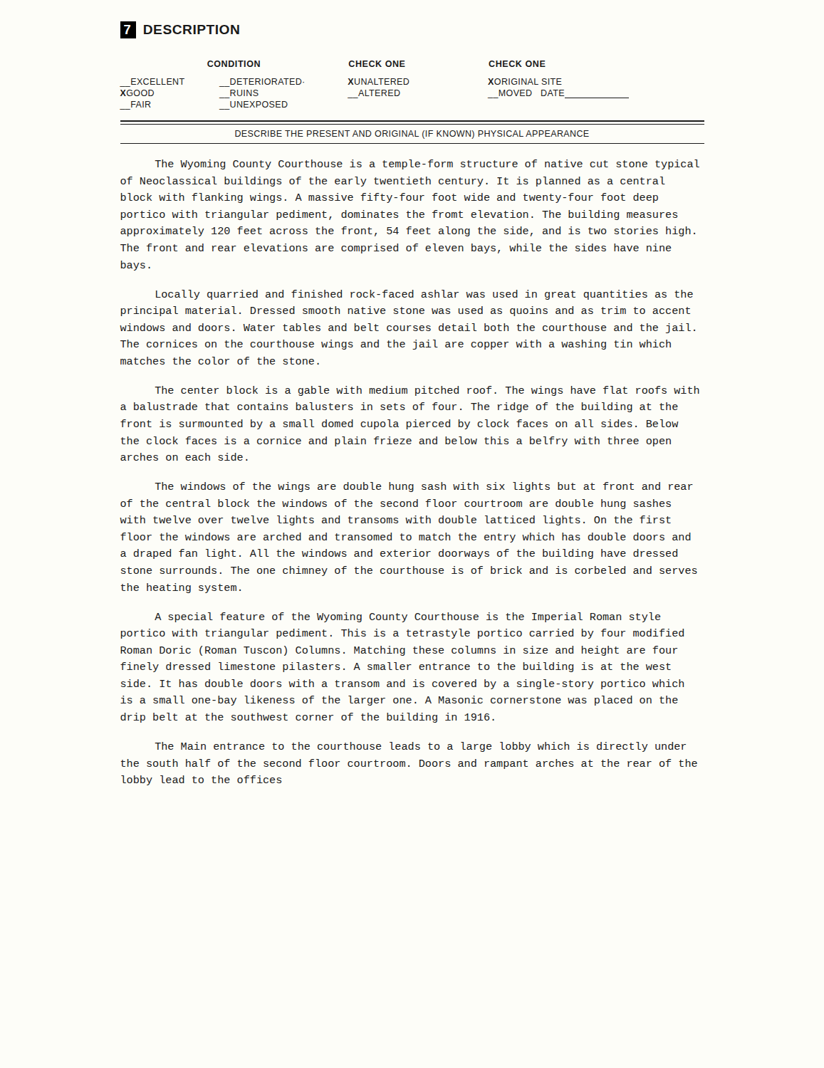7 DESCRIPTION
| CONDITION | CHECK ONE | CHECK ONE |
| --- | --- | --- |
| __EXCELLENT | __DETERIORATED· | X UNALTERED | X ORIGINAL SITE |
| X GOOD | __RUINS | __ALTERED | __MOVED DATE |
| __FAIR | __UNEXPOSED | | |
DESCRIBE THE PRESENT AND ORIGINAL (IF KNOWN) PHYSICAL APPEARANCE
The Wyoming County Courthouse is a temple-form structure of native cut stone typical of Neoclassical buildings of the early twentieth century. It is planned as a central block with flanking wings. A massive fifty-four foot wide and twenty-four foot deep portico with triangular pediment, dominates the fromt elevation. The building measures approximately 120 feet across the front, 54 feet along the side, and is two stories high. The front and rear elevations are comprised of eleven bays, while the sides have nine bays.
Locally quarried and finished rock-faced ashlar was used in great quantities as the principal material. Dressed smooth native stone was used as quoins and as trim to accent windows and doors. Water tables and belt courses detail both the courthouse and the jail. The cornices on the courthouse wings and the jail are copper with a washing tin which matches the color of the stone.
The center block is a gable with medium pitched roof. The wings have flat roofs with a balustrade that contains balusters in sets of four. The ridge of the building at the front is surmounted by a small domed cupola pierced by clock faces on all sides. Below the clock faces is a cornice and plain frieze and below this a belfry with three open arches on each side.
The windows of the wings are double hung sash with six lights but at front and rear of the central block the windows of the second floor courtroom are double hung sashes with twelve over twelve lights and transoms with double latticed lights. On the first floor the windows are arched and transomed to match the entry which has double doors and a draped fan light. All the windows and exterior doorways of the building have dressed stone surrounds. The one chimney of the courthouse is of brick and is corbeled and serves the heating system.
A special feature of the Wyoming County Courthouse is the Imperial Roman style portico with triangular pediment. This is a tetrastyle portico carried by four modified Roman Doric (Roman Tuscon) Columns. Matching these columns in size and height are four finely dressed limestone pilasters. A smaller entrance to the building is at the west side. It has double doors with a transom and is covered by a single-story portico which is a small one-bay likeness of the larger one. A Masonic cornerstone was placed on the drip belt at the southwest corner of the building in 1916.
The Main entrance to the courthouse leads to a large lobby which is directly under the south half of the second floor courtroom. Doors and rampant arches at the rear of the lobby lead to the offices